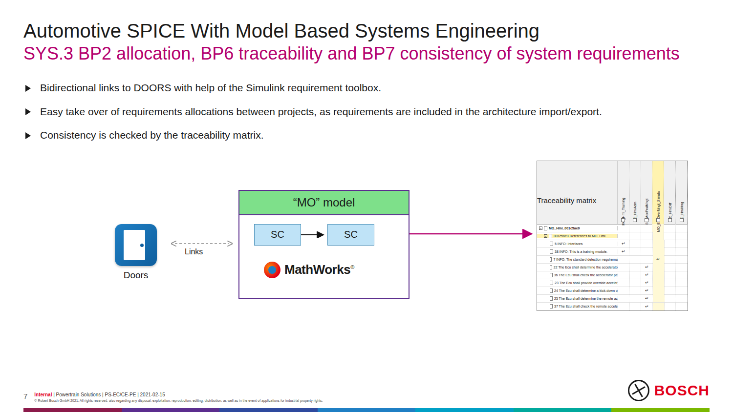Automotive SPICE With Model Based Systems Engineering
SYS.3 BP2 allocation, BP6 traceability and BP7 consistency of system requirements
Bidirectional links to DOORS with help of the Simulink requirement toolbox.
Easy take over of requirements allocations between projects, as requirements are included in the architecture import/export.
Consistency is checked by the traceability matrix.
Doors
Links
“MO” model
SC
SC
MathWorks®
Traceability matrix
MO_Hmi_Training
SC_HmiAdm
SC_AccPedMngt
MO_EcuOverMngt_Simula
SC_HmiDiff
SC_HmiMng
− MO_Hmi_001c5ae0
− 001c5ae0 References to MO_Hmi
5 INFO: Interfaces
↵
38 INFO: This is a training module.
↵
7 INFO: The standard detection requirema
↵
22 The Ecu shall determine the accelerato
↵
36 The Ecu shall check the accelerator pe
↵
23 The Ecu shall provide override acceler
↵
24 The Ecu shall determine a kick-down o
↵
25 The Ecu shall determine the remote ac
↵
37 The Ecu shall check the remote accele
↵
7
Internal | Powertrain Solutions | PS-EC/CE-PE | 2021-02-15
© Robert Bosch GmbH 2021. All rights reserved, also regarding any disposal, exploitation, reproduction, editing, distribution, as well as in the event of applications for industrial property rights.
BOSCH